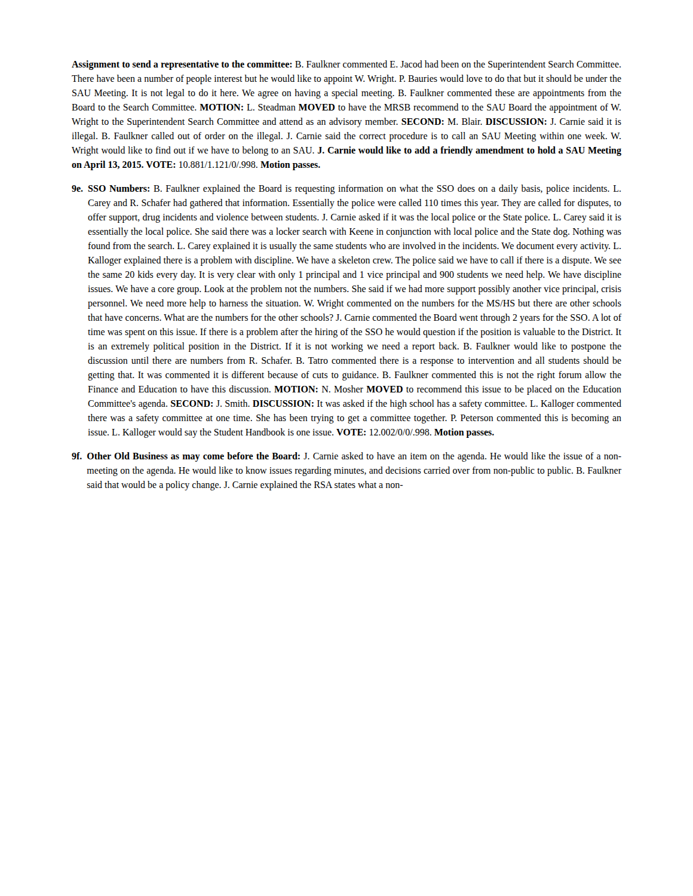Assignment to send a representative to the committee: B. Faulkner commented E. Jacod had been on the Superintendent Search Committee. There have been a number of people interest but he would like to appoint W. Wright. P. Bauries would love to do that but it should be under the SAU Meeting. It is not legal to do it here. We agree on having a special meeting. B. Faulkner commented these are appointments from the Board to the Search Committee. MOTION: L. Steadman MOVED to have the MRSB recommend to the SAU Board the appointment of W. Wright to the Superintendent Search Committee and attend as an advisory member. SECOND: M. Blair. DISCUSSION: J. Carnie said it is illegal. B. Faulkner called out of order on the illegal. J. Carnie said the correct procedure is to call an SAU Meeting within one week. W. Wright would like to find out if we have to belong to an SAU. J. Carnie would like to add a friendly amendment to hold a SAU Meeting on April 13, 2015. VOTE: 10.881/1.121/0/.998. Motion passes.
9e.
SSO Numbers: B. Faulkner explained the Board is requesting information on what the SSO does on a daily basis, police incidents. L. Carey and R. Schafer had gathered that information. Essentially the police were called 110 times this year. They are called for disputes, to offer support, drug incidents and violence between students. J. Carnie asked if it was the local police or the State police. L. Carey said it is essentially the local police. She said there was a locker search with Keene in conjunction with local police and the State dog. Nothing was found from the search. L. Carey explained it is usually the same students who are involved in the incidents. We document every activity. L. Kalloger explained there is a problem with discipline. We have a skeleton crew. The police said we have to call if there is a dispute. We see the same 20 kids every day. It is very clear with only 1 principal and 1 vice principal and 900 students we need help. We have discipline issues. We have a core group. Look at the problem not the numbers. She said if we had more support possibly another vice principal, crisis personnel. We need more help to harness the situation. W. Wright commented on the numbers for the MS/HS but there are other schools that have concerns. What are the numbers for the other schools? J. Carnie commented the Board went through 2 years for the SSO. A lot of time was spent on this issue. If there is a problem after the hiring of the SSO he would question if the position is valuable to the District. It is an extremely political position in the District. If it is not working we need a report back. B. Faulkner would like to postpone the discussion until there are numbers from R. Schafer. B. Tatro commented there is a response to intervention and all students should be getting that. It was commented it is different because of cuts to guidance. B. Faulkner commented this is not the right forum allow the Finance and Education to have this discussion. MOTION: N. Mosher MOVED to recommend this issue to be placed on the Education Committee's agenda. SECOND: J. Smith. DISCUSSION: It was asked if the high school has a safety committee. L. Kalloger commented there was a safety committee at one time. She has been trying to get a committee together. P. Peterson commented this is becoming an issue. L. Kalloger would say the Student Handbook is one issue. VOTE: 12.002/0/0/.998. Motion passes.
9f.
Other Old Business as may come before the Board: J. Carnie asked to have an item on the agenda. He would like the issue of a non-meeting on the agenda. He would like to know issues regarding minutes, and decisions carried over from non-public to public. B. Faulkner said that would be a policy change. J. Carnie explained the RSA states what a non-